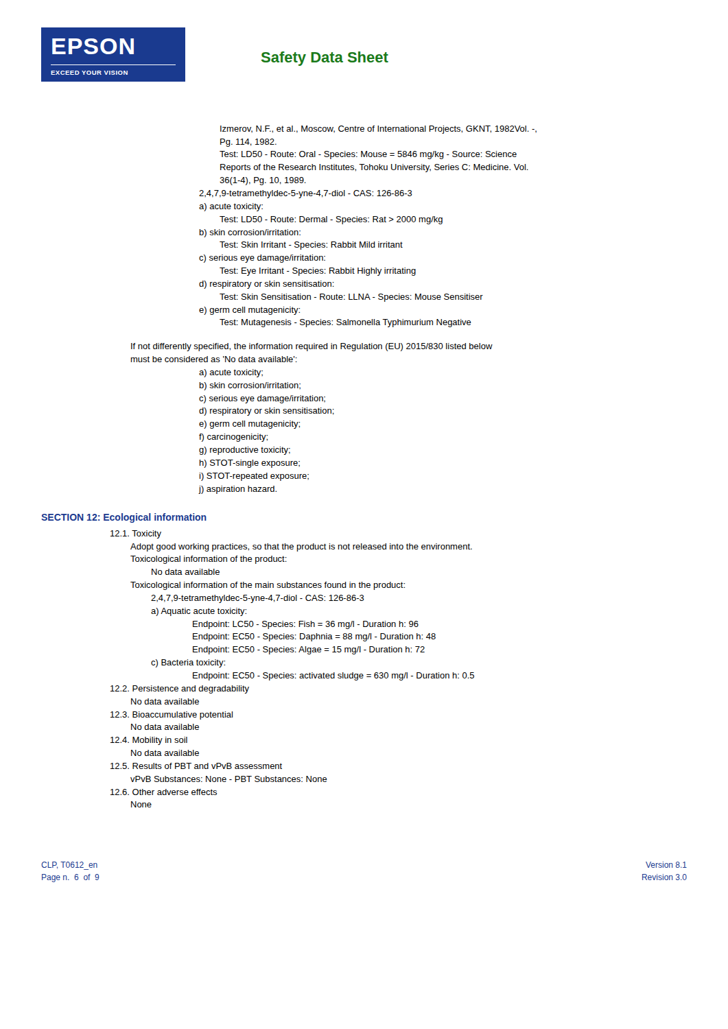EPSON
EXCEED YOUR VISION
Safety Data Sheet
Izmerov, N.F., et al., Moscow, Centre of International Projects, GKNT, 1982Vol. -,
Pg. 114, 1982.
Test: LD50 - Route: Oral - Species: Mouse = 5846 mg/kg - Source: Science
Reports of the Research Institutes, Tohoku University, Series C: Medicine. Vol.
36(1-4), Pg. 10, 1989.
2,4,7,9-tetramethyldec-5-yne-4,7-diol - CAS: 126-86-3
a) acute toxicity:
Test: LD50 - Route: Dermal - Species: Rat > 2000 mg/kg
b) skin corrosion/irritation:
Test: Skin Irritant - Species: Rabbit Mild irritant
c) serious eye damage/irritation:
Test: Eye Irritant - Species: Rabbit Highly irritating
d) respiratory or skin sensitisation:
Test: Skin Sensitisation - Route: LLNA - Species: Mouse Sensitiser
e) germ cell mutagenicity:
Test: Mutagenesis - Species: Salmonella Typhimurium Negative
If not differently specified, the information required in Regulation (EU) 2015/830 listed below
must be considered as 'No data available':
a) acute toxicity;
b) skin corrosion/irritation;
c) serious eye damage/irritation;
d) respiratory or skin sensitisation;
e) germ cell mutagenicity;
f) carcinogenicity;
g) reproductive toxicity;
h) STOT-single exposure;
i) STOT-repeated exposure;
j) aspiration hazard.
SECTION 12: Ecological information
12.1. Toxicity
Adopt good working practices, so that the product is not released into the environment.
Toxicological information of the product:
No data available
Toxicological information of the main substances found in the product:
2,4,7,9-tetramethyldec-5-yne-4,7-diol - CAS: 126-86-3
a) Aquatic acute toxicity:
Endpoint: LC50 - Species: Fish = 36 mg/l - Duration h: 96
Endpoint: EC50 - Species: Daphnia = 88 mg/l - Duration h: 48
Endpoint: EC50 - Species: Algae = 15 mg/l - Duration h: 72
c) Bacteria toxicity:
Endpoint: EC50 - Species: activated sludge = 630 mg/l - Duration h: 0.5
12.2. Persistence and degradability
No data available
12.3. Bioaccumulative potential
No data available
12.4. Mobility in soil
No data available
12.5. Results of PBT and vPvB assessment
vPvB Substances: None - PBT Substances: None
12.6. Other adverse effects
None
CLP, T0612_en
Page n. 6 of 9
Version 8.1
Revision 3.0